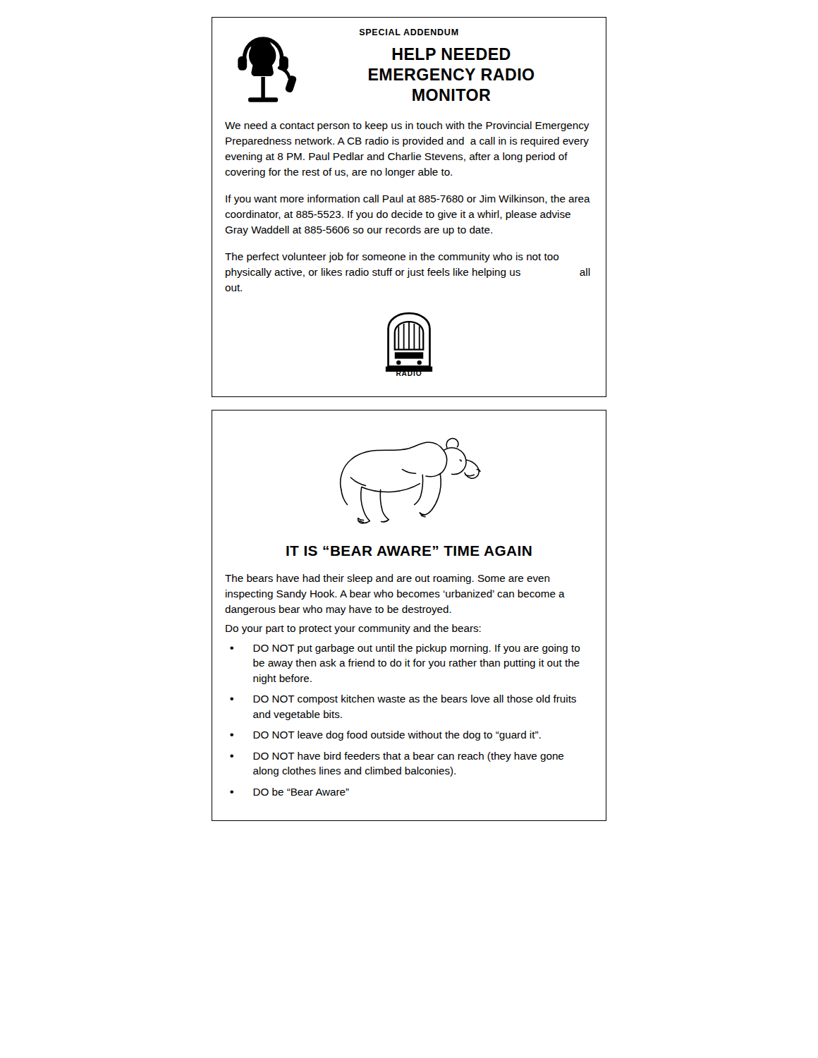SPECIAL ADDENDUM
HELP NEEDED
EMERGENCY RADIO
MONITOR
We need a contact person to keep us in touch with the Provincial Emergency Preparedness network. A CB radio is provided and a call in is required every evening at 8 PM. Paul Pedlar and Charlie Stevens, after a long period of covering for the rest of us, are no longer able to.
If you want more information call Paul at 885-7680 or Jim Wilkinson, the area coordinator, at 885-5523. If you do decide to give it a whirl, please advise Gray Waddell at 885-5606 so our records are up to date.
The perfect volunteer job for someone in the community who is not too physically active, or likes radio stuff or just feels like helping us all out.
RADIO
IT IS “BEAR AWARE” TIME AGAIN
The bears have had their sleep and are out roaming. Some are even inspecting Sandy Hook. A bear who becomes ‘urbanized’ can become a dangerous bear who may have to be destroyed.
Do your part to protect your community and the bears:
DO NOT put garbage out until the pickup morning. If you are going to be away then ask a friend to do it for you rather than putting it out the night before.
DO NOT compost kitchen waste as the bears love all those old fruits and vegetable bits.
DO NOT leave dog food outside without the dog to “guard it”.
DO NOT have bird feeders that a bear can reach (they have gone along clothes lines and climbed balconies).
DO be “Bear Aware”